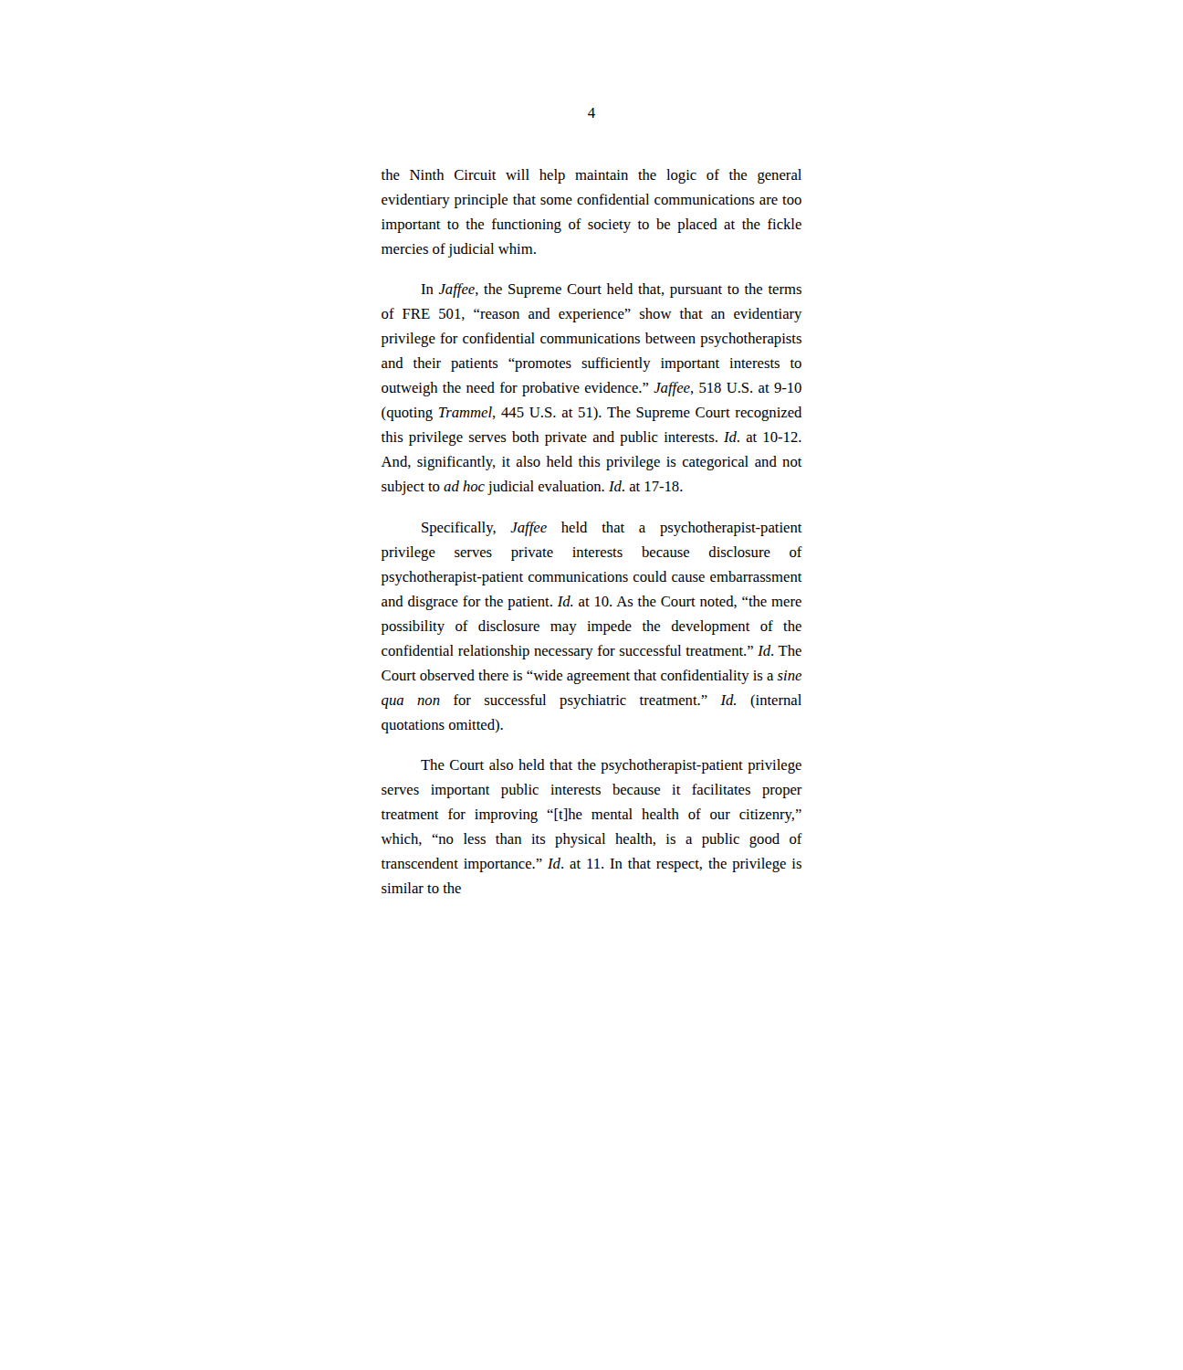4
the Ninth Circuit will help maintain the logic of the general evidentiary principle that some confidential communications are too important to the functioning of society to be placed at the fickle mercies of judicial whim.
In Jaffee, the Supreme Court held that, pursuant to the terms of FRE 501, “reason and experience” show that an evidentiary privilege for confidential communications between psychotherapists and their patients “promotes sufficiently important interests to outweigh the need for probative evidence.” Jaffee, 518 U.S. at 9-10 (quoting Trammel, 445 U.S. at 51). The Supreme Court recognized this privilege serves both private and public interests. Id. at 10-12. And, significantly, it also held this privilege is categorical and not subject to ad hoc judicial evaluation. Id. at 17-18.
Specifically, Jaffee held that a psychotherapist-patient privilege serves private interests because disclosure of psychotherapist-patient communications could cause embarrassment and disgrace for the patient. Id. at 10. As the Court noted, “the mere possibility of disclosure may impede the development of the confidential relationship necessary for successful treatment.” Id. The Court observed there is “wide agreement that confidentiality is a sine qua non for successful psychiatric treatment.” Id. (internal quotations omitted).
The Court also held that the psychotherapist-patient privilege serves important public interests because it facilitates proper treatment for improving “[t]he mental health of our citizenry,” which, “no less than its physical health, is a public good of transcendent importance.” Id. at 11. In that respect, the privilege is similar to the